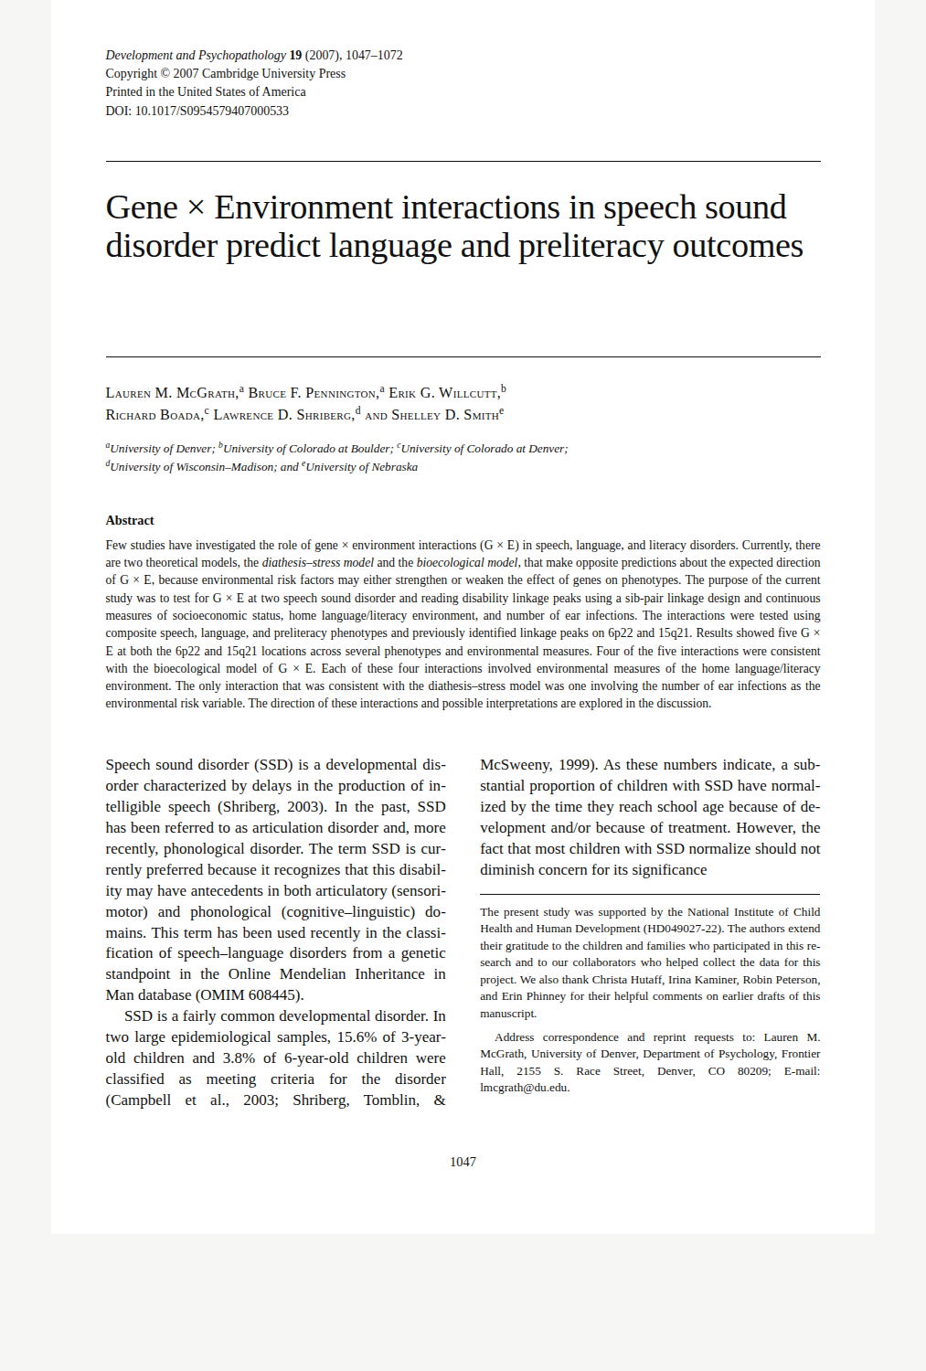Development and Psychopathology 19 (2007), 1047–1072
Copyright © 2007 Cambridge University Press
Printed in the United States of America
DOI: 10.1017/S0954579407000533
Gene × Environment interactions in speech sound disorder predict language and preliteracy outcomes
Lauren M. McGrath,a Bruce F. Pennington,a Erik G. Willcutt,b
Richard Boada,c Lawrence D. Shriberg,d and Shelley D. Smithe
aUniversity of Denver; bUniversity of Colorado at Boulder; cUniversity of Colorado at Denver;
dUniversity of Wisconsin–Madison; and eUniversity of Nebraska
Abstract
Few studies have investigated the role of gene × environment interactions (G × E) in speech, language, and literacy disorders. Currently, there are two theoretical models, the diathesis–stress model and the bioecological model, that make opposite predictions about the expected direction of G × E, because environmental risk factors may either strengthen or weaken the effect of genes on phenotypes. The purpose of the current study was to test for G × E at two speech sound disorder and reading disability linkage peaks using a sib-pair linkage design and continuous measures of socioeconomic status, home language/literacy environment, and number of ear infections. The interactions were tested using composite speech, language, and preliteracy phenotypes and previously identified linkage peaks on 6p22 and 15q21. Results showed five G × E at both the 6p22 and 15q21 locations across several phenotypes and environmental measures. Four of the five interactions were consistent with the bioecological model of G × E. Each of these four interactions involved environmental measures of the home language/literacy environment. The only interaction that was consistent with the diathesis–stress model was one involving the number of ear infections as the environmental risk variable. The direction of these interactions and possible interpretations are explored in the discussion.
Speech sound disorder (SSD) is a developmental disorder characterized by delays in the production of intelligible speech (Shriberg, 2003). In the past, SSD has been referred to as articulation disorder and, more recently, phonological disorder. The term SSD is currently preferred because it recognizes that this disability may have antecedents in both articulatory (sensorimotor) and phonological (cognitive–linguistic) domains. This term has been used recently in the classification of speech–language disorders from a genetic standpoint in the Online Mendelian Inheritance in Man database (OMIM 608445).
SSD is a fairly common developmental disorder. In two large epidemiological samples, 15.6% of 3-year-old children and 3.8% of 6-year-old children were classified as meeting criteria for the disorder (Campbell et al., 2003; Shriberg, Tomblin, & McSweeny, 1999). As these numbers indicate, a substantial proportion of children with SSD have normalized by the time they reach school age because of development and/or because of treatment. However, the fact that most children with SSD normalize should not diminish concern for its significance
The present study was supported by the National Institute of Child Health and Human Development (HD049027-22). The authors extend their gratitude to the children and families who participated in this research and to our collaborators who helped collect the data for this project. We also thank Christa Hutaff, Irina Kaminer, Robin Peterson, and Erin Phinney for their helpful comments on earlier drafts of this manuscript.
Address correspondence and reprint requests to: Lauren M. McGrath, University of Denver, Department of Psychology, Frontier Hall, 2155 S. Race Street, Denver, CO 80209; E-mail: lmcgrath@du.edu.
1047